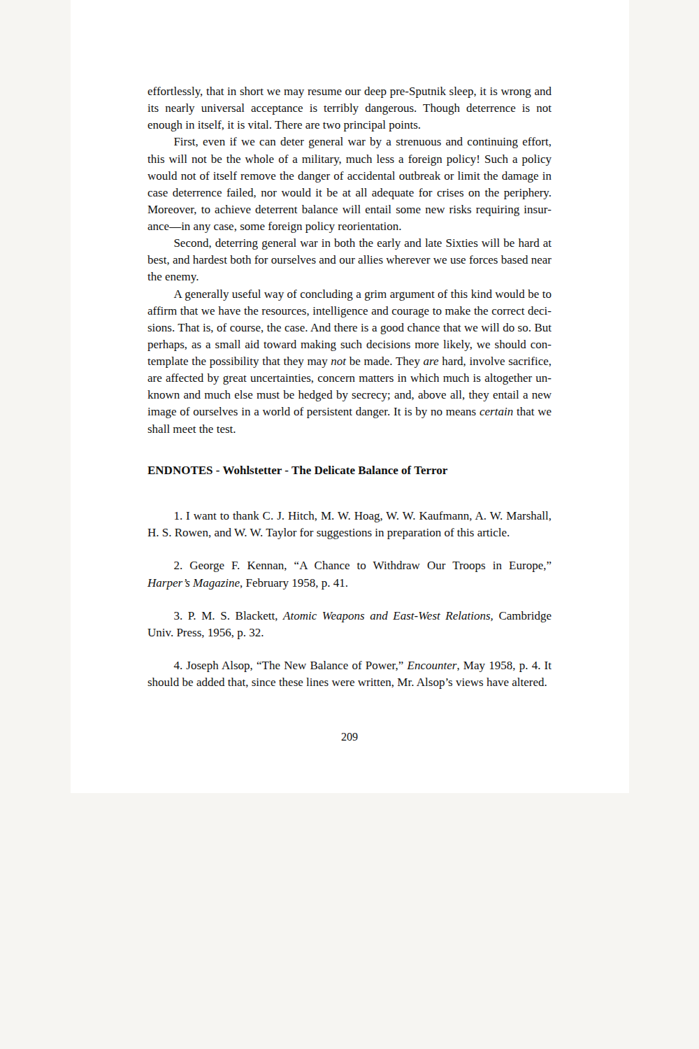effortlessly, that in short we may resume our deep pre-Sputnik sleep, it is wrong and its nearly universal acceptance is terribly dangerous. Though deterrence is not enough in itself, it is vital. There are two principal points.
First, even if we can deter general war by a strenuous and continuing effort, this will not be the whole of a military, much less a foreign policy! Such a policy would not of itself remove the danger of accidental outbreak or limit the damage in case deterrence failed, nor would it be at all adequate for crises on the periphery. Moreover, to achieve deterrent balance will entail some new risks requiring insurance—in any case, some foreign policy reorientation.
Second, deterring general war in both the early and late Sixties will be hard at best, and hardest both for ourselves and our allies wherever we use forces based near the enemy.
A generally useful way of concluding a grim argument of this kind would be to affirm that we have the resources, intelligence and courage to make the correct decisions. That is, of course, the case. And there is a good chance that we will do so. But perhaps, as a small aid toward making such decisions more likely, we should contemplate the possibility that they may not be made. They are hard, involve sacrifice, are affected by great uncertainties, concern matters in which much is altogether unknown and much else must be hedged by secrecy; and, above all, they entail a new image of ourselves in a world of persistent danger. It is by no means certain that we shall meet the test.
ENDNOTES - Wohlstetter - The Delicate Balance of Terror
1. I want to thank C. J. Hitch, M. W. Hoag, W. W. Kaufmann, A. W. Marshall, H. S. Rowen, and W. W. Taylor for suggestions in preparation of this article.
2. George F. Kennan, “A Chance to Withdraw Our Troops in Europe,” Harper’s Magazine, February 1958, p. 41.
3. P. M. S. Blackett, Atomic Weapons and East-West Relations, Cambridge Univ. Press, 1956, p. 32.
4. Joseph Alsop, “The New Balance of Power,” Encounter, May 1958, p. 4. It should be added that, since these lines were written, Mr. Alsop’s views have altered.
209